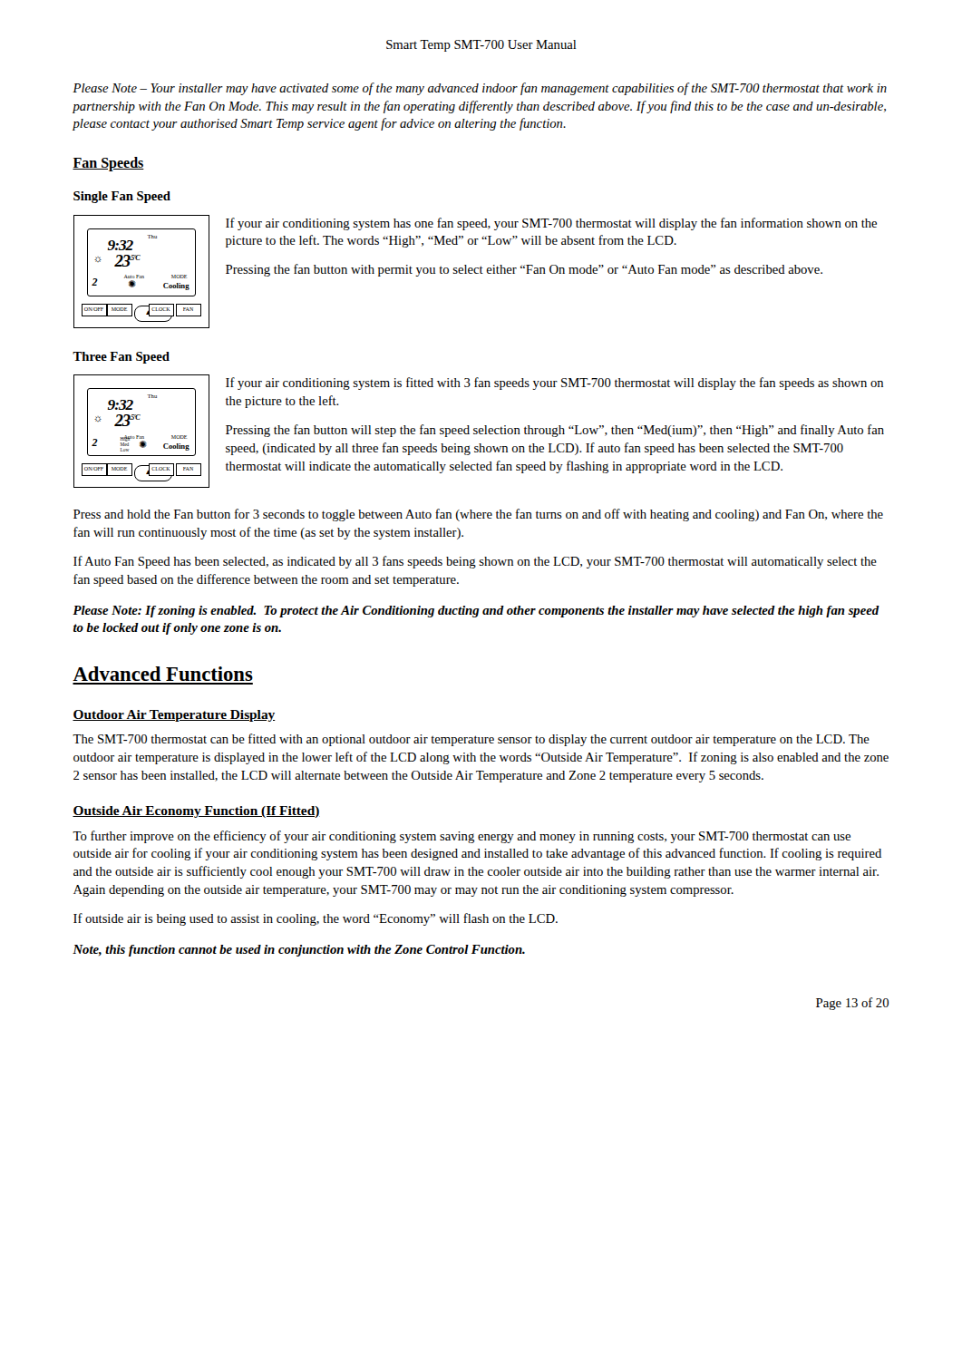Smart Temp SMT-700 User Manual
Please Note – Your installer may have activated some of the many advanced indoor fan management capabilities of the SMT-700 thermostat that work in partnership with the Fan On Mode. This may result in the fan operating differently than described above. If you find this to be the case and un-desirable, please contact your authorised Smart Temp service agent for advice on altering the function.
Fan Speeds
Single Fan Speed
Thu 9:32 ☼ 23.5°C 2 Auto Fan ✺ MODE Cooling
ON/OFF MODE ▲ ▼ CLOCK FAN
If your air conditioning system has one fan speed, your SMT-700 thermostat will display the fan information shown on the picture to the left. The words “High”, “Med” or “Low” will be absent from the LCD.
Pressing the fan button with permit you to select either “Fan On mode” or “Auto Fan mode” as described above.
Three Fan Speed
Thu 9:32 ☼ 23.5°C 2 Auto Fan High
Med
Low ✺ MODE Cooling
ON/OFF MODE ▲ ▼ CLOCK FAN
If your air conditioning system is fitted with 3 fan speeds your SMT-700 thermostat will display the fan speeds as shown on the picture to the left.
Pressing the fan button will step the fan speed selection through “Low”, then “Med(ium)”, then “High” and finally Auto fan speed, (indicated by all three fan speeds being shown on the LCD). If auto fan speed has been selected the SMT-700 thermostat will indicate the automatically selected fan speed by flashing in appropriate word in the LCD.
Press and hold the Fan button for 3 seconds to toggle between Auto fan (where the fan turns on and off with heating and cooling) and Fan On, where the fan will run continuously most of the time (as set by the system installer).
If Auto Fan Speed has been selected, as indicated by all 3 fans speeds being shown on the LCD, your SMT-700 thermostat will automatically select the fan speed based on the difference between the room and set temperature.
Please Note: If zoning is enabled. To protect the Air Conditioning ducting and other components the installer may have selected the high fan speed to be locked out if only one zone is on.
Advanced Functions
Outdoor Air Temperature Display
The SMT-700 thermostat can be fitted with an optional outdoor air temperature sensor to display the current outdoor air temperature on the LCD. The outdoor air temperature is displayed in the lower left of the LCD along with the words “Outside Air Temperature”. If zoning is also enabled and the zone 2 sensor has been installed, the LCD will alternate between the Outside Air Temperature and Zone 2 temperature every 5 seconds.
Outside Air Economy Function (If Fitted)
To further improve on the efficiency of your air conditioning system saving energy and money in running costs, your SMT-700 thermostat can use outside air for cooling if your air conditioning system has been designed and installed to take advantage of this advanced function. If cooling is required and the outside air is sufficiently cool enough your SMT-700 will draw in the cooler outside air into the building rather than use the warmer internal air. Again depending on the outside air temperature, your SMT-700 may or may not run the air conditioning system compressor.
If outside air is being used to assist in cooling, the word “Economy” will flash on the LCD.
Note, this function cannot be used in conjunction with the Zone Control Function.
Page 13 of 20